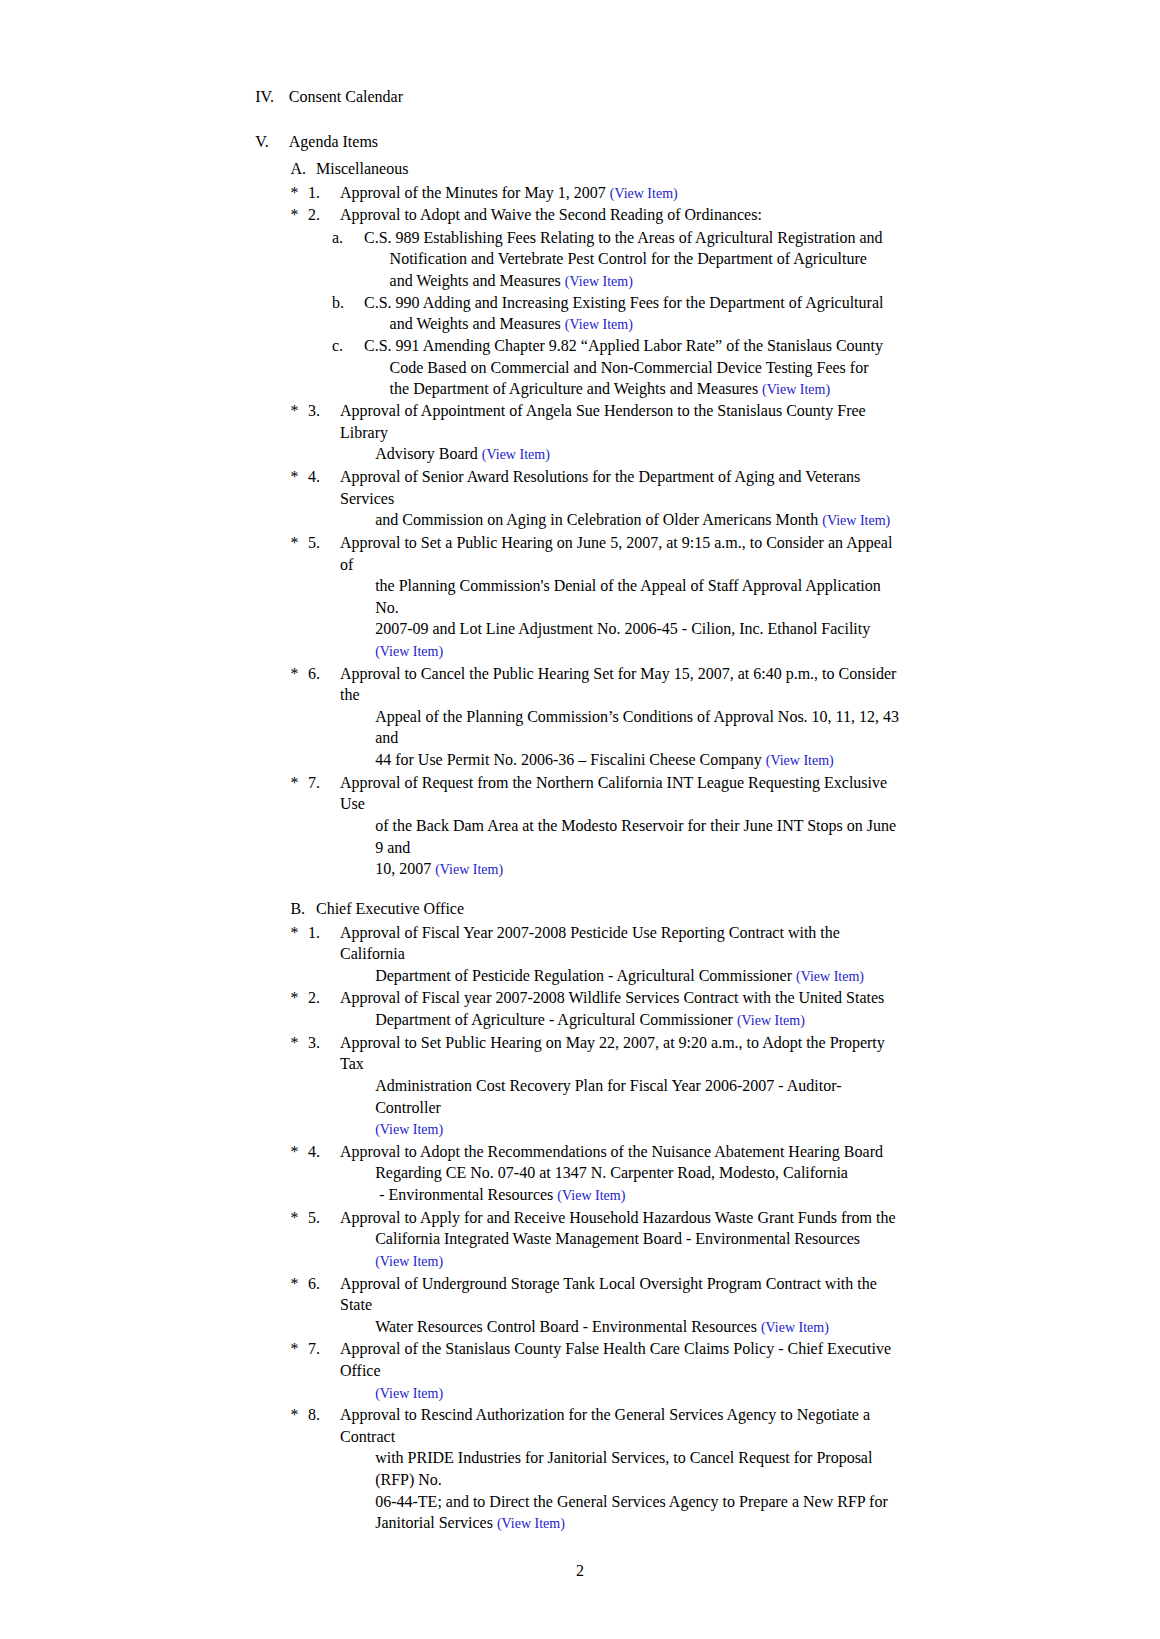IV.
Consent Calendar
V.
Agenda Items
A.
Miscellaneous
*
1.
Approval of the Minutes for May 1, 2007 (View Item)
*
2.
Approval to Adopt and Waive the Second Reading of Ordinances:
a.
C.S. 989 Establishing Fees Relating to the Areas of Agricultural Registration and
Notification and Vertebrate Pest Control for the Department of Agriculture
and Weights and Measures (View Item)
b.
C.S. 990 Adding and Increasing Existing Fees for the Department of Agricultural
and Weights and Measures (View Item)
c.
C.S. 991 Amending Chapter 9.82 “Applied Labor Rate” of the Stanislaus County
Code Based on Commercial and Non-Commercial Device Testing Fees for
the Department of Agriculture and Weights and Measures (View Item)
*
3.
Approval of Appointment of Angela Sue Henderson to the Stanislaus County Free Library
Advisory Board (View Item)
*
4.
Approval of Senior Award Resolutions for the Department of Aging and Veterans Services
and Commission on Aging in Celebration of Older Americans Month (View Item)
*
5.
Approval to Set a Public Hearing on June 5, 2007, at 9:15 a.m., to Consider an Appeal of
the Planning Commission's Denial of the Appeal of Staff Approval Application No.
2007-09 and Lot Line Adjustment No. 2006-45 - Cilion, Inc. Ethanol Facility (View Item)
*
6.
Approval to Cancel the Public Hearing Set for May 15, 2007, at 6:40 p.m., to Consider the
Appeal of the Planning Commission’s Conditions of Approval Nos. 10, 11, 12, 43 and
44 for Use Permit No. 2006-36 – Fiscalini Cheese Company (View Item)
*
7.
Approval of Request from the Northern California INT League Requesting Exclusive Use
of the Back Dam Area at the Modesto Reservoir for their June INT Stops on June 9 and
10, 2007 (View Item)
B.
Chief Executive Office
*
1.
Approval of Fiscal Year 2007-2008 Pesticide Use Reporting Contract with the California
Department of Pesticide Regulation - Agricultural Commissioner (View Item)
*
2.
Approval of Fiscal year 2007-2008 Wildlife Services Contract with the United States
Department of Agriculture - Agricultural Commissioner (View Item)
*
3.
Approval to Set Public Hearing on May 22, 2007, at 9:20 a.m., to Adopt the Property Tax
Administration Cost Recovery Plan for Fiscal Year 2006-2007 - Auditor-Controller
(View Item)
*
4.
Approval to Adopt the Recommendations of the Nuisance Abatement Hearing Board
Regarding CE No. 07-40 at 1347 N. Carpenter Road, Modesto, California
- Environmental Resources (View Item)
*
5.
Approval to Apply for and Receive Household Hazardous Waste Grant Funds from the
California Integrated Waste Management Board - Environmental Resources (View Item)
*
6.
Approval of Underground Storage Tank Local Oversight Program Contract with the State
Water Resources Control Board - Environmental Resources (View Item)
*
7.
Approval of the Stanislaus County False Health Care Claims Policy - Chief Executive Office
(View Item)
*
8.
Approval to Rescind Authorization for the General Services Agency to Negotiate a Contract
with PRIDE Industries for Janitorial Services, to Cancel Request for Proposal (RFP) No.
06-44-TE; and to Direct the General Services Agency to Prepare a New RFP for
Janitorial Services (View Item)
2